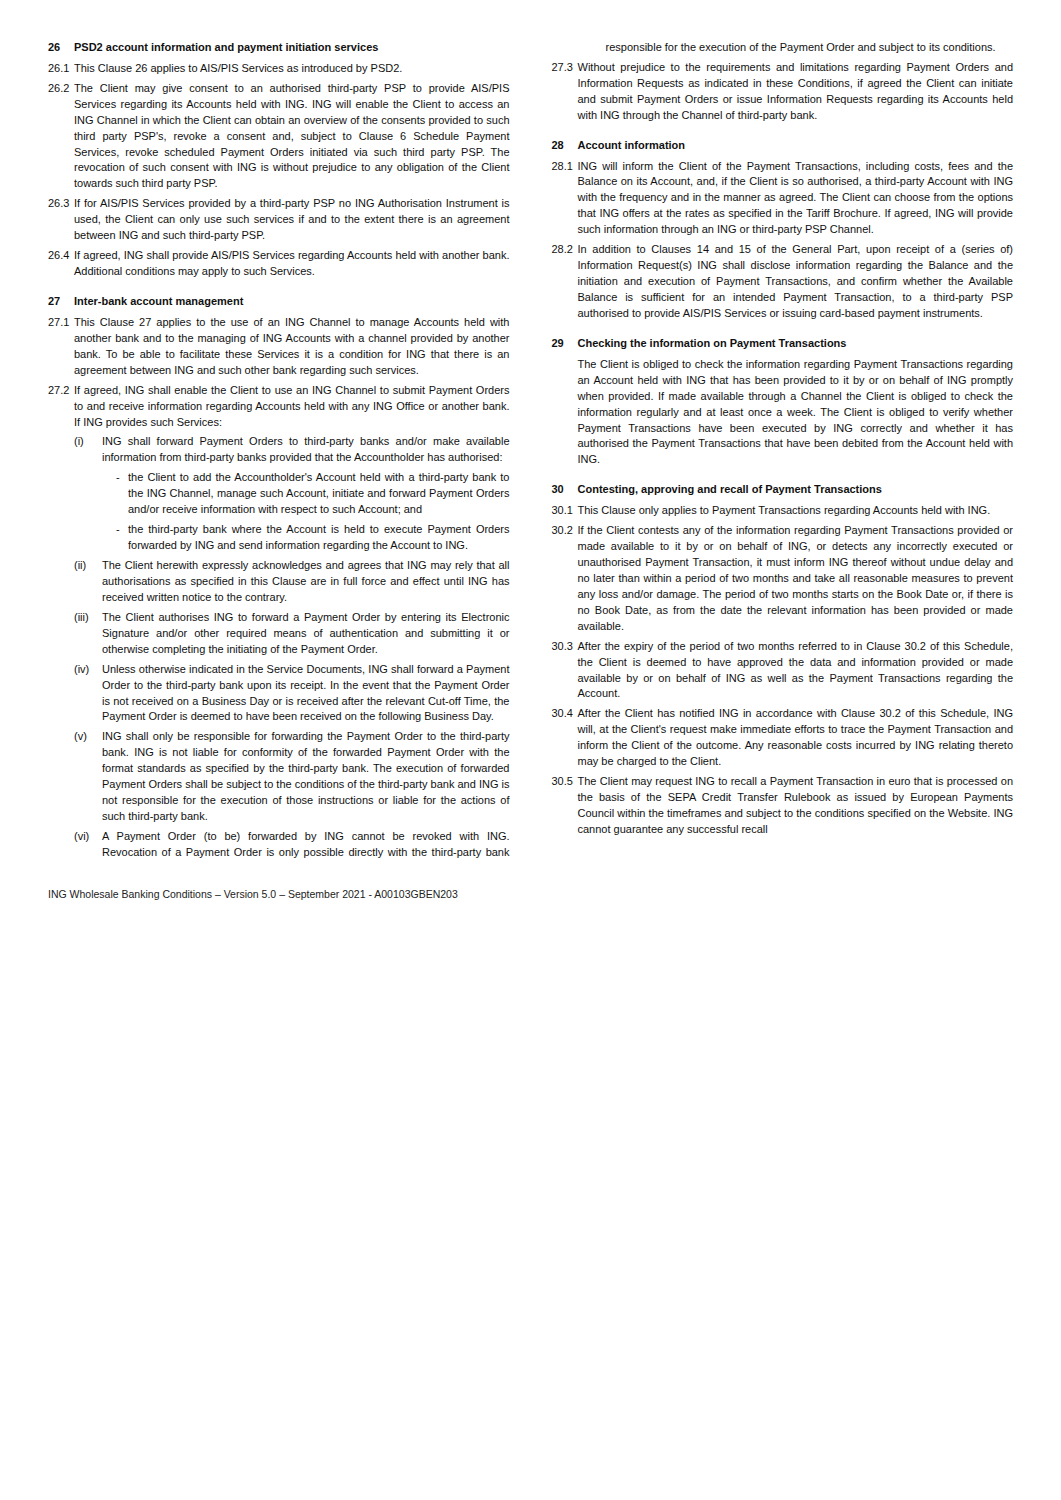26 PSD2 account information and payment initiation services
26.1 This Clause 26 applies to AIS/PIS Services as introduced by PSD2.
26.2 The Client may give consent to an authorised third-party PSP to provide AIS/PIS Services regarding its Accounts held with ING. ING will enable the Client to access an ING Channel in which the Client can obtain an overview of the consents provided to such third party PSP's, revoke a consent and, subject to Clause 6 Schedule Payment Services, revoke scheduled Payment Orders initiated via such third party PSP. The revocation of such consent with ING is without prejudice to any obligation of the Client towards such third party PSP.
26.3 If for AIS/PIS Services provided by a third-party PSP no ING Authorisation Instrument is used, the Client can only use such services if and to the extent there is an agreement between ING and such third-party PSP.
26.4 If agreed, ING shall provide AIS/PIS Services regarding Accounts held with another bank. Additional conditions may apply to such Services.
27 Inter-bank account management
27.1 This Clause 27 applies to the use of an ING Channel to manage Accounts held with another bank and to the managing of ING Accounts with a channel provided by another bank. To be able to facilitate these Services it is a condition for ING that there is an agreement between ING and such other bank regarding such services.
27.2 If agreed, ING shall enable the Client to use an ING Channel to submit Payment Orders to and receive information regarding Accounts held with any ING Office or another bank. If ING provides such Services:
(i) ING shall forward Payment Orders to third-party banks and/or make available information from third-party banks provided that the Accountholder has authorised:
the Client to add the Accountholder's Account held with a third-party bank to the ING Channel, manage such Account, initiate and forward Payment Orders and/or receive information with respect to such Account; and
the third-party bank where the Account is held to execute Payment Orders forwarded by ING and send information regarding the Account to ING.
(ii) The Client herewith expressly acknowledges and agrees that ING may rely that all authorisations as specified in this Clause are in full force and effect until ING has received written notice to the contrary.
(iii) The Client authorises ING to forward a Payment Order by entering its Electronic Signature and/or other required means of authentication and submitting it or otherwise completing the initiating of the Payment Order.
(iv) Unless otherwise indicated in the Service Documents, ING shall forward a Payment Order to the third-party bank upon its receipt. In the event that the Payment Order is not received on a Business Day or is received after the relevant Cut-off Time, the Payment Order is deemed to have been received on the following Business Day.
(v) ING shall only be responsible for forwarding the Payment Order to the third-party bank. ING is not liable for conformity of the forwarded Payment Order with the format standards as specified by the third-party bank. The execution of forwarded Payment Orders shall be subject to the conditions of the third-party bank and ING is not responsible for the execution of those instructions or liable for the actions of such third-party bank.
(vi) A Payment Order (to be) forwarded by ING cannot be revoked with ING. Revocation of a Payment Order is only possible directly with the third-party bank responsible for the execution of the Payment Order and subject to its conditions.
27.3 Without prejudice to the requirements and limitations regarding Payment Orders and Information Requests as indicated in these Conditions, if agreed the Client can initiate and submit Payment Orders or issue Information Requests regarding its Accounts held with ING through the Channel of third-party bank.
28 Account information
28.1 ING will inform the Client of the Payment Transactions, including costs, fees and the Balance on its Account, and, if the Client is so authorised, a third-party Account with ING with the frequency and in the manner as agreed. The Client can choose from the options that ING offers at the rates as specified in the Tariff Brochure. If agreed, ING will provide such information through an ING or third-party PSP Channel.
28.2 In addition to Clauses 14 and 15 of the General Part, upon receipt of a (series of) Information Request(s) ING shall disclose information regarding the Balance and the initiation and execution of Payment Transactions, and confirm whether the Available Balance is sufficient for an intended Payment Transaction, to a third-party PSP authorised to provide AIS/PIS Services or issuing card-based payment instruments.
29 Checking the information on Payment Transactions
The Client is obliged to check the information regarding Payment Transactions regarding an Account held with ING that has been provided to it by or on behalf of ING promptly when provided. If made available through a Channel the Client is obliged to check the information regularly and at least once a week. The Client is obliged to verify whether Payment Transactions have been executed by ING correctly and whether it has authorised the Payment Transactions that have been debited from the Account held with ING.
30 Contesting, approving and recall of Payment Transactions
30.1 This Clause only applies to Payment Transactions regarding Accounts held with ING.
30.2 If the Client contests any of the information regarding Payment Transactions provided or made available to it by or on behalf of ING, or detects any incorrectly executed or unauthorised Payment Transaction, it must inform ING thereof without undue delay and no later than within a period of two months and take all reasonable measures to prevent any loss and/or damage. The period of two months starts on the Book Date or, if there is no Book Date, as from the date the relevant information has been provided or made available.
30.3 After the expiry of the period of two months referred to in Clause 30.2 of this Schedule, the Client is deemed to have approved the data and information provided or made available by or on behalf of ING as well as the Payment Transactions regarding the Account.
30.4 After the Client has notified ING in accordance with Clause 30.2 of this Schedule, ING will, at the Client's request make immediate efforts to trace the Payment Transaction and inform the Client of the outcome. Any reasonable costs incurred by ING relating thereto may be charged to the Client.
30.5 The Client may request ING to recall a Payment Transaction in euro that is processed on the basis of the SEPA Credit Transfer Rulebook as issued by European Payments Council within the timeframes and subject to the conditions specified on the Website. ING cannot guarantee any successful recall
ING Wholesale Banking Conditions – Version 5.0 – September 2021 - A00103GBEN203